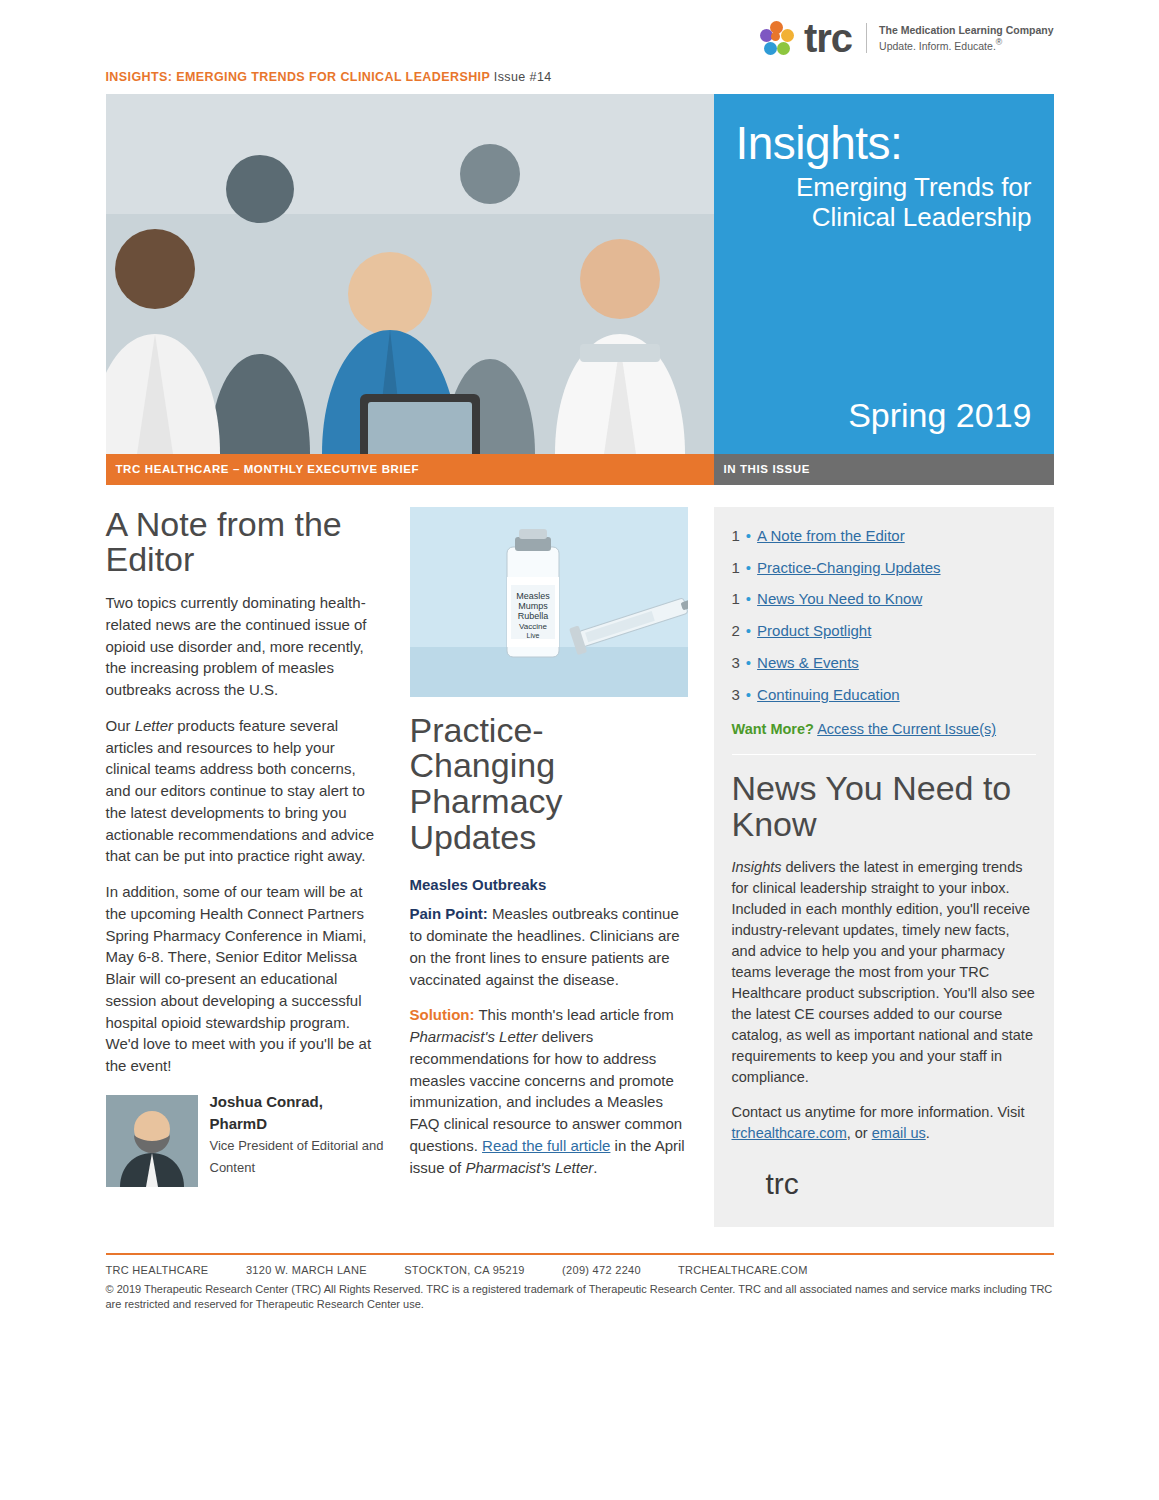trc
The Medication Learning Company
Update. Inform. Educate.®
INSIGHTS: EMERGING TRENDS FOR CLINICAL LEADERSHIP Issue #14
Insights:
Emerging Trends for
Clinical Leadership
Spring 2019
TRC HEALTHCARE – MONTHLY EXECUTIVE BRIEF
IN THIS ISSUE
A Note from the Editor
Two topics currently dominating health-related news are the continued issue of opioid use disorder and, more recently, the increasing problem of measles outbreaks across the U.S.
Our Letter products feature several articles and resources to help your clinical teams address both concerns, and our editors continue to stay alert to the latest developments to bring you actionable recommendations and advice that can be put into practice right away.
In addition, some of our team will be at the upcoming Health Connect Partners Spring Pharmacy Conference in Miami, May 6-8. There, Senior Editor Melissa Blair will co-present an educational session about developing a successful hospital opioid stewardship program. We'd love to meet with you if you'll be at the event!
Joshua Conrad, PharmD
Vice President of Editorial and Content
Measles Mumps Rubella Vaccine Live
Practice-Changing Pharmacy Updates
Measles Outbreaks
Pain Point: Measles outbreaks continue to dominate the headlines. Clinicians are on the front lines to ensure patients are vaccinated against the disease.
Solution: This month's lead article from Pharmacist's Letter delivers recommendations for how to address measles vaccine concerns and promote immunization, and includes a Measles FAQ clinical resource to answer common questions. Read the full article in the April issue of Pharmacist's Letter.
1•A Note from the Editor
1•Practice-Changing Updates
1•News You Need to Know
2•Product Spotlight
3•News & Events
3•Continuing Education
Want More? Access the Current Issue(s)
News You Need to Know
Insights delivers the latest in emerging trends for clinical leadership straight to your inbox. Included in each monthly edition, you'll receive industry-relevant updates, timely new facts, and advice to help you and your pharmacy teams leverage the most from your TRC Healthcare product subscription. You'll also see the latest CE courses added to our course catalog, as well as important national and state requirements to keep you and your staff in compliance.
Contact us anytime for more information. Visit trchealthcare.com, or email us.
trc
TRC HEALTHCARE 3120 W. MARCH LANE STOCKTON, CA 95219 (209) 472 2240 TRCHEALTHCARE.COM
© 2019 Therapeutic Research Center (TRC) All Rights Reserved. TRC is a registered trademark of Therapeutic Research Center. TRC and all associated names and service marks including TRC are restricted and reserved for Therapeutic Research Center use.